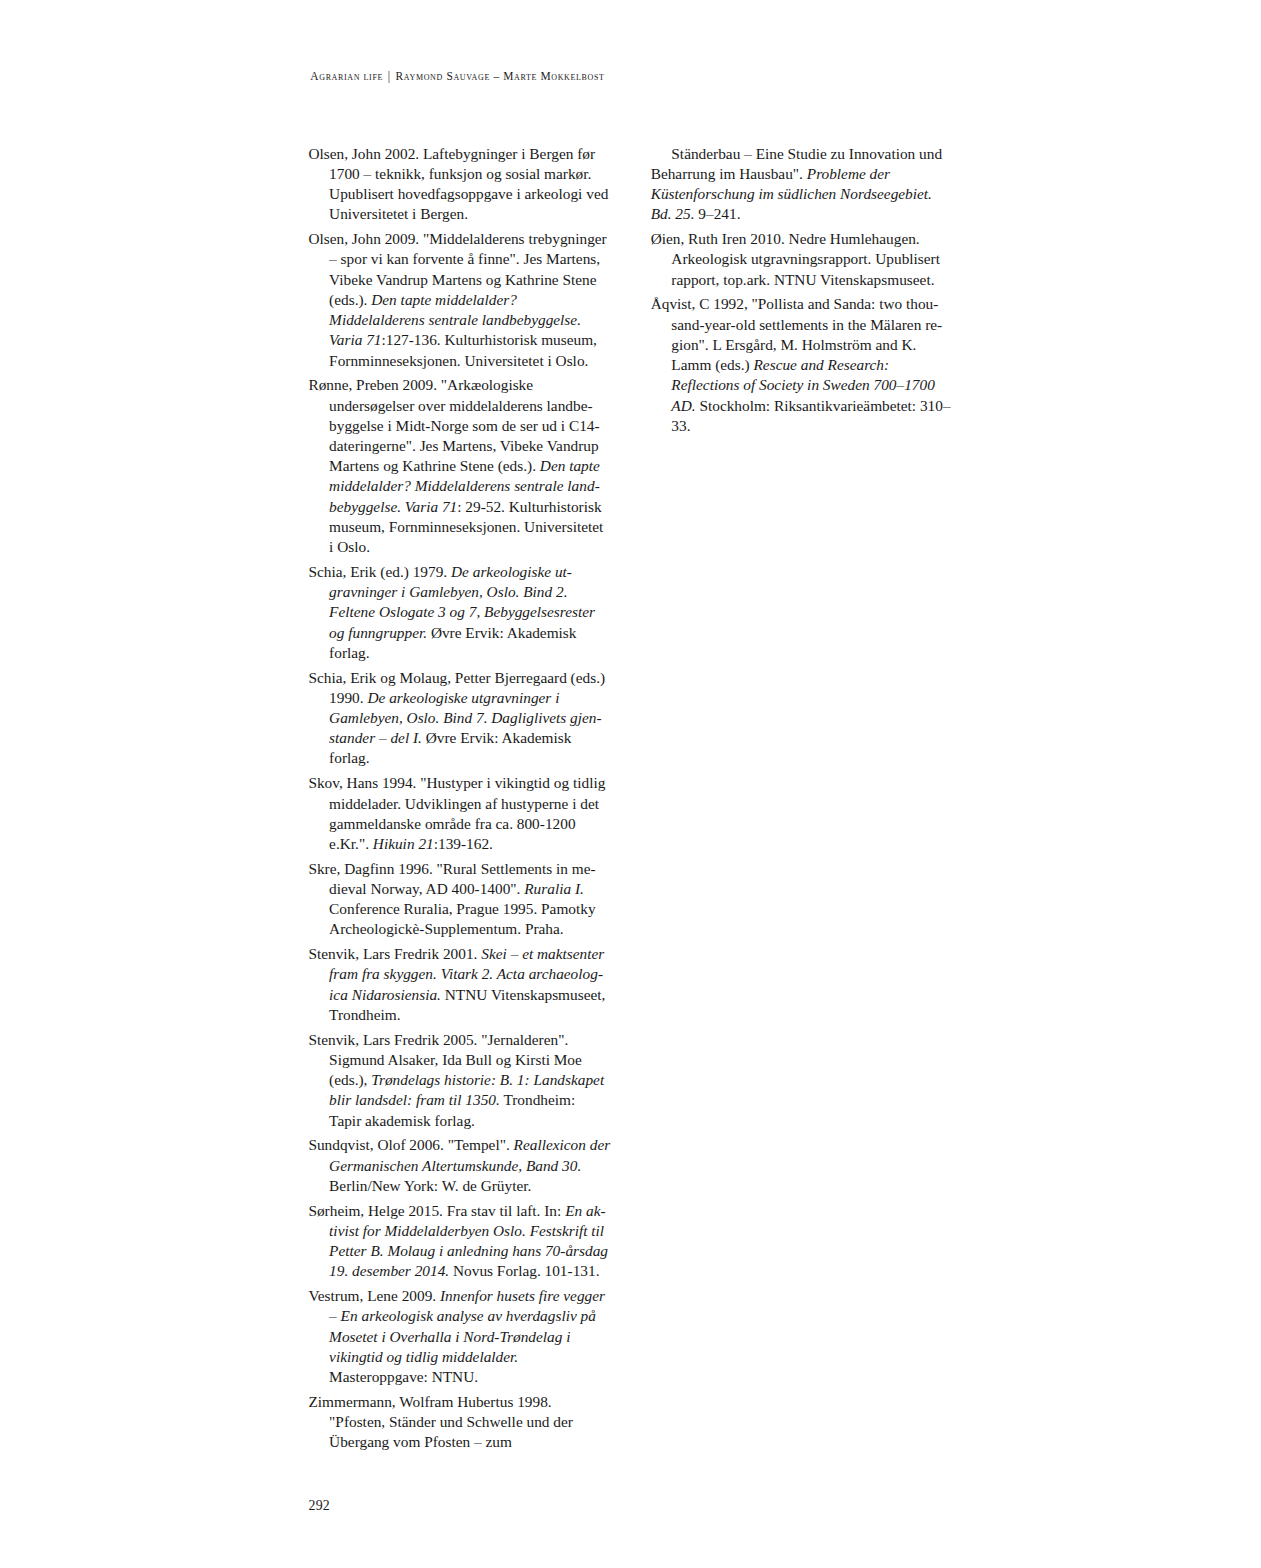Agrarian life|Raymond Sauvage – Marte Mokkelbost
Olsen, John 2002. Laftebygninger i Bergen før 1700 – teknikk, funksjon og sosial markør. Upublisert hovedfagsoppgave i arkeologi ved Universitetet i Bergen.
Olsen, John 2009. "Middelalderens trebygninger – spor vi kan forvente å finne". Jes Martens, Vibeke Vandrup Martens og Kathrine Stene (eds.). Den tapte middelalder? Middelalderens sentrale landbebyggelse. Varia 71:127-136. Kulturhistorisk museum, Fornminneseksjonen. Universitetet i Oslo.
Rønne, Preben 2009. "Arkæologiske undersøgelser over middelalderens landbebyggelse i Midt-Norge som de ser ud i C14-dateringerne". Jes Martens, Vibeke Vandrup Martens og Kathrine Stene (eds.). Den tapte middelalder? Middelalderens sentrale landbebyggelse. Varia 71: 29-52. Kulturhistorisk museum, Fornminneseksjonen. Universitetet i Oslo.
Schia, Erik (ed.) 1979. De arkeologiske utgravninger i Gamlebyen, Oslo. Bind 2. Feltene Oslogate 3 og 7, Bebyggelsesrester og funngrupper. Øvre Ervik: Akademisk forlag.
Schia, Erik og Molaug, Petter Bjerregaard (eds.) 1990. De arkeologiske utgravninger i Gamlebyen, Oslo. Bind 7. Dagliglivets gjenstander – del I. Øvre Ervik: Akademisk forlag.
Skov, Hans 1994. "Hustyper i vikingtid og tidlig middelader. Udviklingen af hustyperne i det gammeldanske område fra ca. 800-1200 e.Kr.". Hikuin 21:139-162.
Skre, Dagfinn 1996. "Rural Settlements in medieval Norway, AD 400-1400". Ruralia I. Conference Ruralia, Prague 1995. Pamotky Archeologickè-Supplementum. Praha.
Stenvik, Lars Fredrik 2001. Skei – et maktsenter fram fra skyggen. Vitark 2. Acta archaeologica Nidarosiensia. NTNU Vitenskapsmuseet, Trondheim.
Stenvik, Lars Fredrik 2005. "Jernalderen". Sigmund Alsaker, Ida Bull og Kirsti Moe (eds.), Trøndelags historie: B. 1: Landskapet blir landsdel: fram til 1350. Trondheim: Tapir akademisk forlag.
Sundqvist, Olof 2006. "Tempel". Reallexicon der Germanischen Altertumskunde, Band 30. Berlin/New York: W. de Grüyter.
Sørheim, Helge 2015. Fra stav til laft. In: En aktivist for Middelalderbyen Oslo. Festskrift til Petter B. Molaug i anledning hans 70-årsdag 19. desember 2014. Novus Forlag. 101-131.
Vestrum, Lene 2009. Innenfor husets fire vegger – En arkeologisk analyse av hverdagsliv på Mosetet i Overhalla i Nord-Trøndelag i vikingtid og tidlig middelalder. Masteroppgave: NTNU.
Zimmermann, Wolfram Hubertus 1998. "Pfosten, Ständer und Schwelle und der Übergang vom Pfosten – zum
Ständerbau – Eine Studie zu Innovation und Beharrung im Hausbau". Probleme der Küstenforschung im südlichen Nordseegebiet. Bd. 25. 9–241.
Øien, Ruth Iren 2010. Nedre Humlehaugen. Arkeologisk utgravningsrapport. Upublisert rapport, top.ark. NTNU Vitenskapsmuseet.
Åqvist, C 1992, "Pollista and Sanda: two thousand-year-old settlements in the Mälaren region". L Ersgård, M. Holmström and K. Lamm (eds.) Rescue and Research: Reflections of Society in Sweden 700–1700 AD. Stockholm: Riksantikvarieämbetet: 310–33.
292